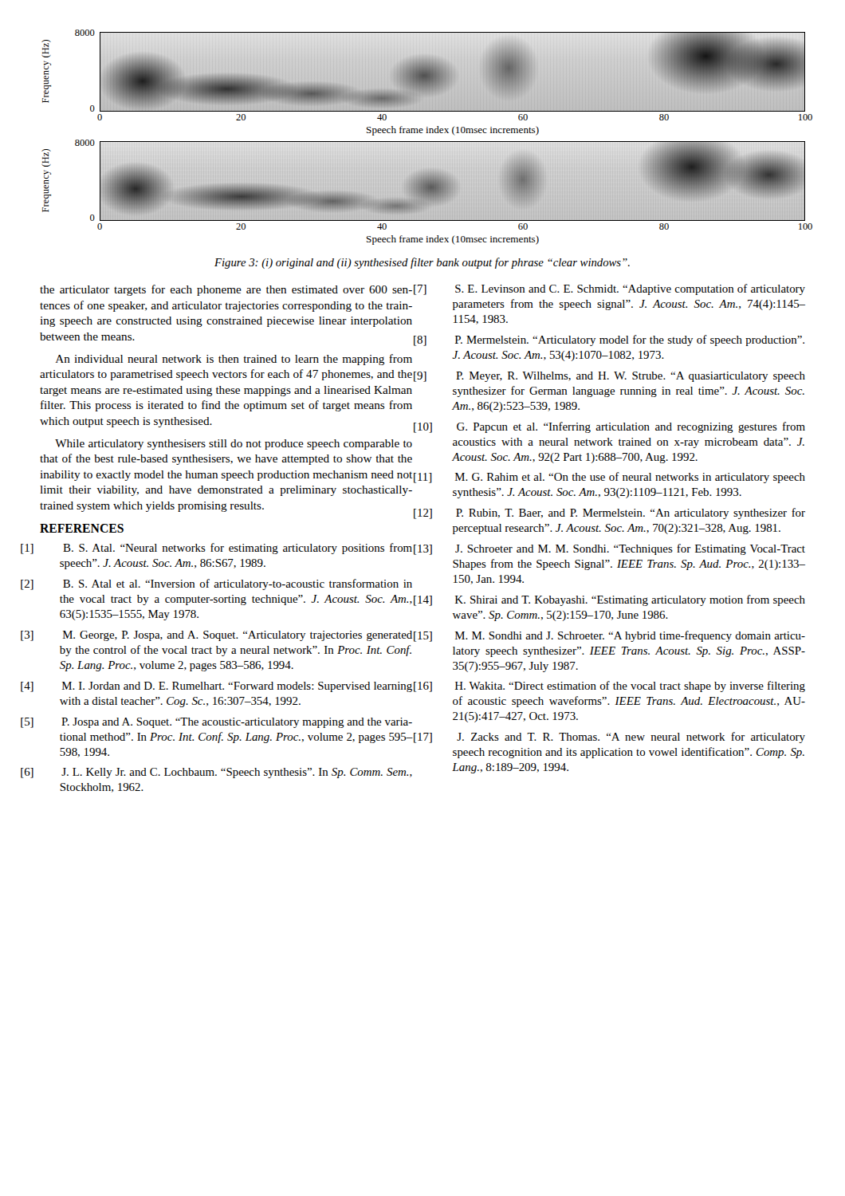Frequency (Hz)
8000 0
(i)
0 20 40 60 80 100
Speech frame index (10msec increments)
Frequency (Hz)
8000 0
(ii)
0 20 40 60 80 100
Speech frame index (10msec increments)
Figure 3: (i) original and (ii) synthesised filter bank output for phrase “clear windows”.
the articulator targets for each phoneme are then estimated over 600 sentences of one speaker, and articulator trajectories corresponding to the training speech are constructed using constrained piecewise linear interpolation between the means.
An individual neural network is then trained to learn the mapping from articulators to parametrised speech vectors for each of 47 phonemes, and the target means are re-estimated using these mappings and a linearised Kalman filter. This process is iterated to find the optimum set of target means from which output speech is synthesised.
While articulatory synthesisers still do not produce speech comparable to that of the best rule-based synthesisers, we have attempted to show that the inability to exactly model the human speech production mechanism need not limit their viability, and have demonstrated a preliminary stochastically-trained system which yields promising results.
REFERENCES
[1] B. S. Atal. “Neural networks for estimating articulatory positions from speech”. J. Acoust. Soc. Am., 86:S67, 1989.
[2] B. S. Atal et al. “Inversion of articulatory-to-acoustic transformation in the vocal tract by a computer-sorting technique”. J. Acoust. Soc. Am., 63(5):1535–1555, May 1978.
[3] M. George, P. Jospa, and A. Soquet. “Articulatory trajectories generated by the control of the vocal tract by a neural network”. In Proc. Int. Conf. Sp. Lang. Proc., volume 2, pages 583–586, 1994.
[4] M. I. Jordan and D. E. Rumelhart. “Forward models: Supervised learning with a distal teacher”. Cog. Sc., 16:307–354, 1992.
[5] P. Jospa and A. Soquet. “The acoustic-articulatory mapping and the variational method”. In Proc. Int. Conf. Sp. Lang. Proc., volume 2, pages 595–598, 1994.
[6] J. L. Kelly Jr. and C. Lochbaum. “Speech synthesis”. In Sp. Comm. Sem., Stockholm, 1962.
[7] S. E. Levinson and C. E. Schmidt. “Adaptive computation of articulatory parameters from the speech signal”. J. Acoust. Soc. Am., 74(4):1145–1154, 1983.
[8] P. Mermelstein. “Articulatory model for the study of speech production”. J. Acoust. Soc. Am., 53(4):1070–1082, 1973.
[9] P. Meyer, R. Wilhelms, and H. W. Strube. “A quasiarticulatory speech synthesizer for German language running in real time”. J. Acoust. Soc. Am., 86(2):523–539, 1989.
[10] G. Papcun et al. “Inferring articulation and recognizing gestures from acoustics with a neural network trained on x-ray microbeam data”. J. Acoust. Soc. Am., 92(2 Part 1):688–700, Aug. 1992.
[11] M. G. Rahim et al. “On the use of neural networks in articulatory speech synthesis”. J. Acoust. Soc. Am., 93(2):1109–1121, Feb. 1993.
[12] P. Rubin, T. Baer, and P. Mermelstein. “An articulatory synthesizer for perceptual research”. J. Acoust. Soc. Am., 70(2):321–328, Aug. 1981.
[13] J. Schroeter and M. M. Sondhi. “Techniques for Estimating Vocal-Tract Shapes from the Speech Signal”. IEEE Trans. Sp. Aud. Proc., 2(1):133–150, Jan. 1994.
[14] K. Shirai and T. Kobayashi. “Estimating articulatory motion from speech wave”. Sp. Comm., 5(2):159–170, June 1986.
[15] M. M. Sondhi and J. Schroeter. “A hybrid time-frequency domain articulatory speech synthesizer”. IEEE Trans. Acoust. Sp. Sig. Proc., ASSP-35(7):955–967, July 1987.
[16] H. Wakita. “Direct estimation of the vocal tract shape by inverse filtering of acoustic speech waveforms”. IEEE Trans. Aud. Electroacoust., AU-21(5):417–427, Oct. 1973.
[17] J. Zacks and T. R. Thomas. “A new neural network for articulatory speech recognition and its application to vowel identification”. Comp. Sp. Lang., 8:189–209, 1994.